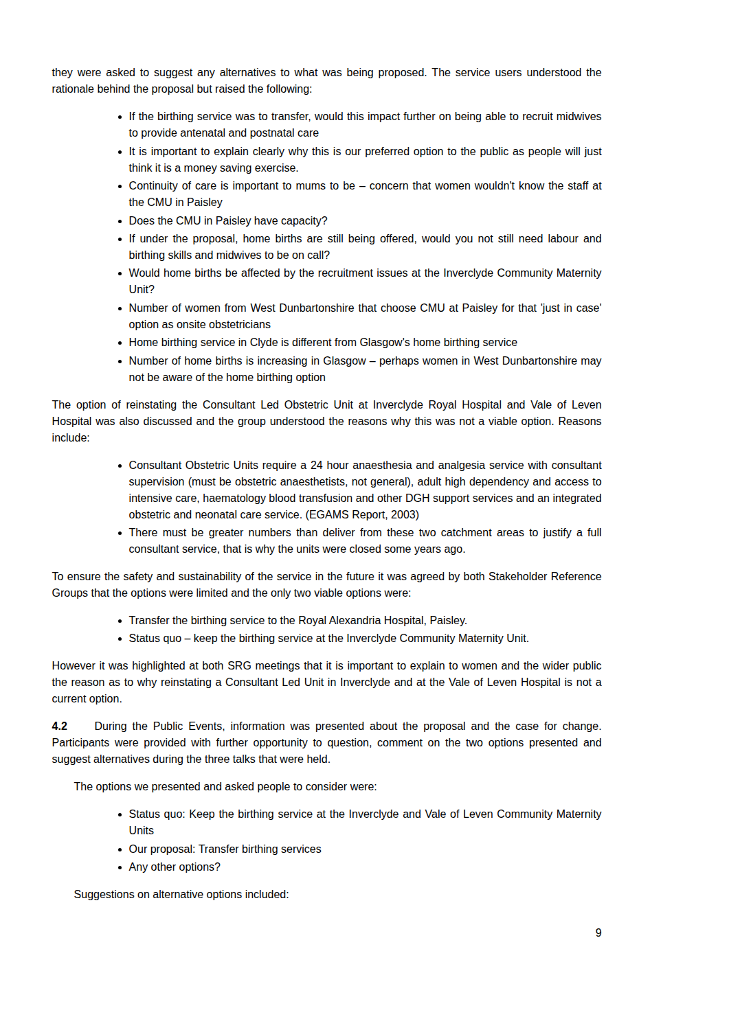they were asked to suggest any alternatives to what was being proposed. The service users understood the rationale behind the proposal but raised the following:
If the birthing service was to transfer, would this impact further on being able to recruit midwives to provide antenatal and postnatal care
It is important to explain clearly why this is our preferred option to the public as people will just think it is a money saving exercise.
Continuity of care is important to mums to be – concern that women wouldn't know the staff at the CMU in Paisley
Does the CMU in Paisley have capacity?
If under the proposal, home births are still being offered, would you not still need labour and birthing skills and midwives to be on call?
Would home births be affected by the recruitment issues at the Inverclyde Community Maternity Unit?
Number of women from West Dunbartonshire that choose CMU at Paisley for that 'just in case' option as onsite obstetricians
Home birthing service in Clyde is different from Glasgow's home birthing service
Number of home births is increasing in Glasgow – perhaps women in West Dunbartonshire may not be aware of the home birthing option
The option of reinstating the Consultant Led Obstetric Unit at Inverclyde Royal Hospital and Vale of Leven Hospital was also discussed and the group understood the reasons why this was not a viable option. Reasons include:
Consultant Obstetric Units require a 24 hour anaesthesia and analgesia service with consultant supervision (must be obstetric anaesthetists, not general), adult high dependency and access to intensive care, haematology blood transfusion and other DGH support services and an integrated obstetric and neonatal care service. (EGAMS Report, 2003)
There must be greater numbers than deliver from these two catchment areas to justify a full consultant service, that is why the units were closed some years ago.
To ensure the safety and sustainability of the service in the future it was agreed by both Stakeholder Reference Groups that the options were limited and the only two viable options were:
Transfer the birthing service to the Royal Alexandria Hospital, Paisley.
Status quo – keep the birthing service at the Inverclyde Community Maternity Unit.
However it was highlighted at both SRG meetings that it is important to explain to women and the wider public the reason as to why reinstating a Consultant Led Unit in Inverclyde and at the Vale of Leven Hospital is not a current option.
4.2 During the Public Events, information was presented about the proposal and the case for change. Participants were provided with further opportunity to question, comment on the two options presented and suggest alternatives during the three talks that were held.
The options we presented and asked people to consider were:
Status quo: Keep the birthing service at the Inverclyde and Vale of Leven Community Maternity Units
Our proposal: Transfer birthing services
Any other options?
Suggestions on alternative options included:
9